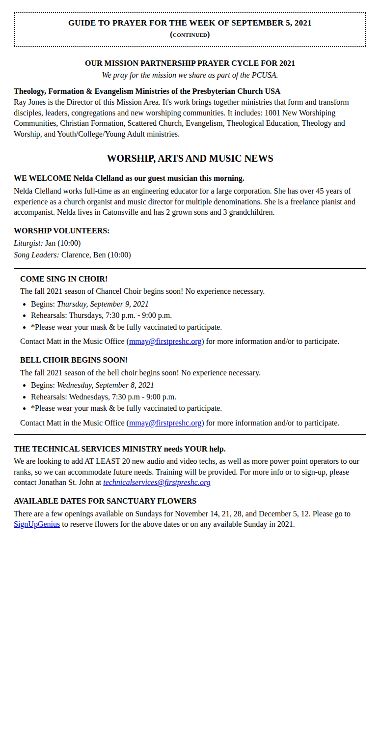Guide to Prayer for the Week of September 5, 2021
(Continued)
Our Mission Partnership Prayer Cycle for 2021
We pray for the mission we share as part of the PCUSA.
Theology, Formation & Evangelism Ministries of the Presbyterian Church USA
Ray Jones is the Director of this Mission Area. It's work brings together ministries that form and transform disciples, leaders, congregations and new worshiping communities. It includes: 1001 New Worshiping Communities, Christian Formation, Scattered Church, Evangelism, Theological Education, Theology and Worship, and Youth/College/Young Adult ministries.
Worship, Arts and Music News
WE WELCOME Nelda Clelland as our guest musician this morning.
Nelda Clelland works full-time as an engineering educator for a large corporation. She has over 45 years of experience as a church organist and music director for multiple denominations. She is a freelance pianist and accompanist. Nelda lives in Catonsville and has 2 grown sons and 3 grandchildren.
WORSHIP VOLUNTEERS:
Liturgist: Jan (10:00)
Song Leaders: Clarence, Ben (10:00)
COME SING IN CHOIR!
The fall 2021 season of Chancel Choir begins soon! No experience necessary.
Begins: Thursday, September 9, 2021
Rehearsals: Thursdays, 7:30 p.m. - 9:00 p.m.
*Please wear your mask & be fully vaccinated to participate.
Contact Matt in the Music Office (mmay@firstpreshc.org) for more information and/or to participate.
BELL CHOIR BEGINS SOON!
The fall 2021 season of the bell choir begins soon! No experience necessary.
Begins: Wednesday, September 8, 2021
Rehearsals: Wednesdays, 7:30 p.m - 9:00 p.m.
*Please wear your mask & be fully vaccinated to participate.
Contact Matt in the Music Office (mmay@firstpreshc.org) for more information and/or to participate.
THE TECHNICAL SERVICES MINISTRY needs YOUR help.
We are looking to add AT LEAST 20 new audio and video techs, as well as more power point operators to our ranks, so we can accommodate future needs. Training will be provided. For more info or to sign-up, please contact Jonathan St. John at technicalservices@firstpreshc.org
AVAILABLE DATES FOR SANCTUARY FLOWERS
There are a few openings available on Sundays for November 14, 21, 28, and December 5, 12. Please go to SignUpGenius to reserve flowers for the above dates or on any available Sunday in 2021.